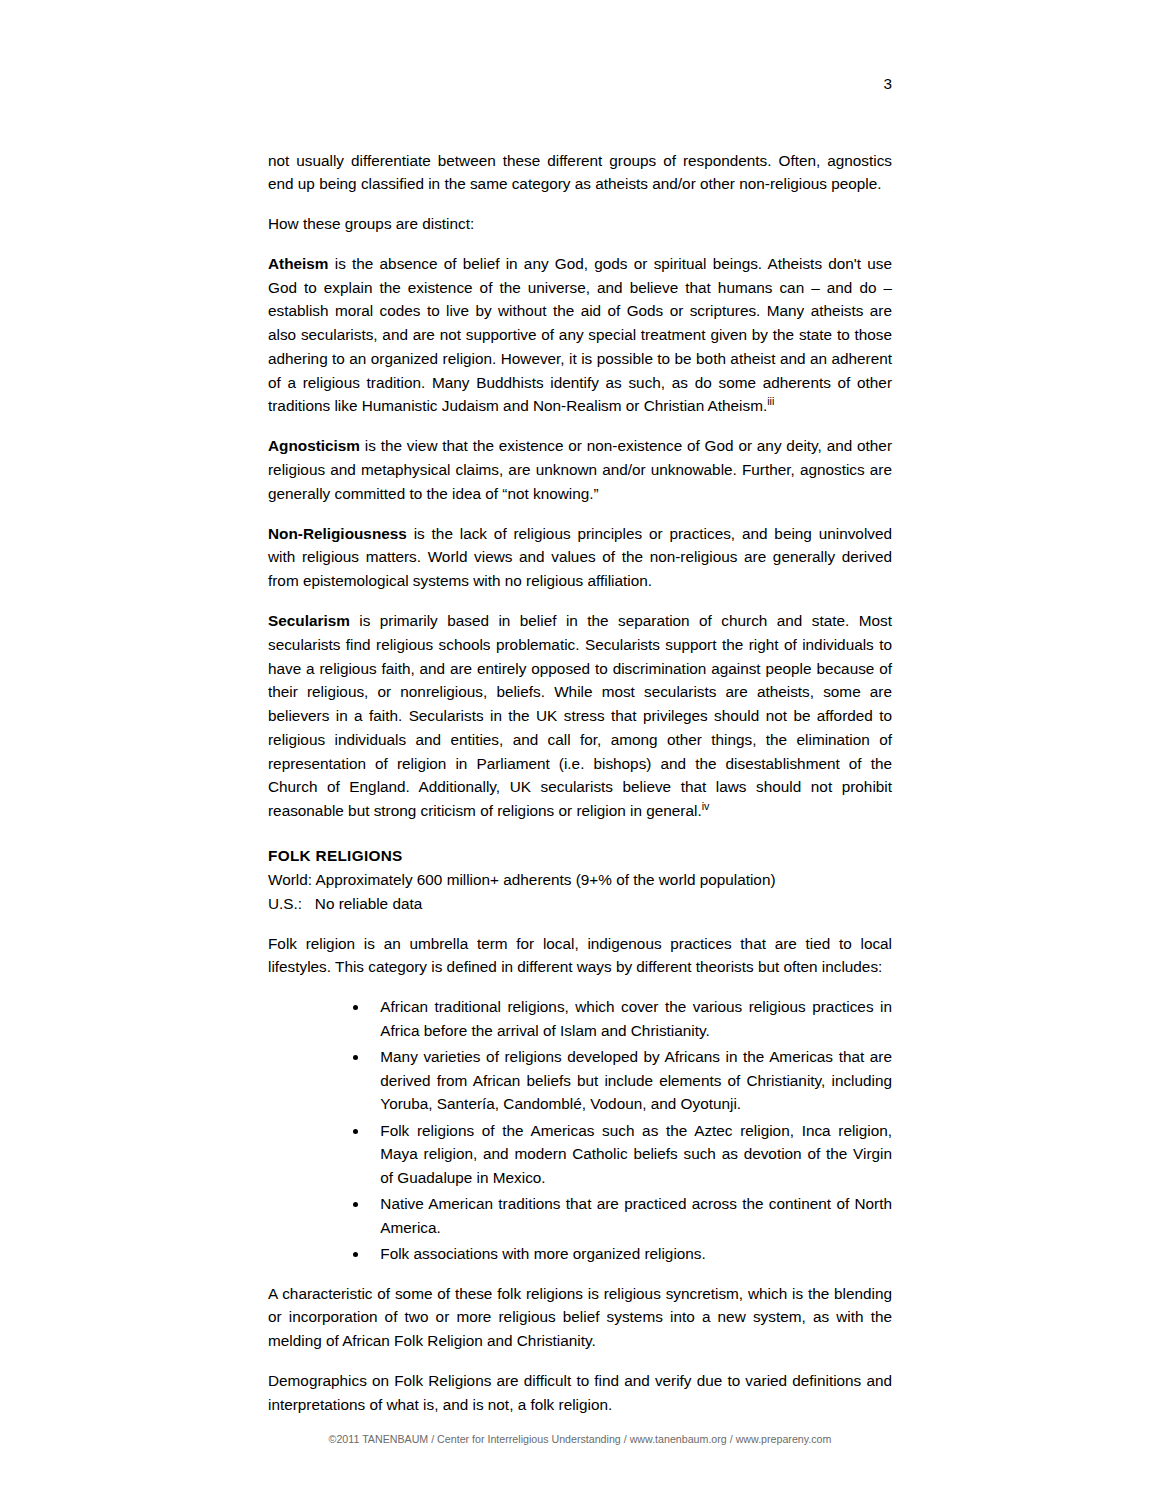3
not usually differentiate between these different groups of respondents. Often, agnostics end up being classified in the same category as atheists and/or other non-religious people.
How these groups are distinct:
Atheism is the absence of belief in any God, gods or spiritual beings. Atheists don't use God to explain the existence of the universe, and believe that humans can – and do – establish moral codes to live by without the aid of Gods or scriptures. Many atheists are also secularists, and are not supportive of any special treatment given by the state to those adhering to an organized religion. However, it is possible to be both atheist and an adherent of a religious tradition. Many Buddhists identify as such, as do some adherents of other traditions like Humanistic Judaism and Non-Realism or Christian Atheism.iii
Agnosticism is the view that the existence or non-existence of God or any deity, and other religious and metaphysical claims, are unknown and/or unknowable. Further, agnostics are generally committed to the idea of “not knowing.”
Non-Religiousness is the lack of religious principles or practices, and being uninvolved with religious matters. World views and values of the non-religious are generally derived from epistemological systems with no religious affiliation.
Secularism is primarily based in belief in the separation of church and state. Most secularists find religious schools problematic. Secularists support the right of individuals to have a religious faith, and are entirely opposed to discrimination against people because of their religious, or nonreligious, beliefs. While most secularists are atheists, some are believers in a faith. Secularists in the UK stress that privileges should not be afforded to religious individuals and entities, and call for, among other things, the elimination of representation of religion in Parliament (i.e. bishops) and the disestablishment of the Church of England. Additionally, UK secularists believe that laws should not prohibit reasonable but strong criticism of religions or religion in general.iv
FOLK RELIGIONS
World: Approximately 600 million+ adherents (9+% of the world population)
U.S.: No reliable data
Folk religion is an umbrella term for local, indigenous practices that are tied to local lifestyles. This category is defined in different ways by different theorists but often includes:
African traditional religions, which cover the various religious practices in Africa before the arrival of Islam and Christianity.
Many varieties of religions developed by Africans in the Americas that are derived from African beliefs but include elements of Christianity, including Yoruba, Santería, Candomblé, Vodoun, and Oyotunji.
Folk religions of the Americas such as the Aztec religion, Inca religion, Maya religion, and modern Catholic beliefs such as devotion of the Virgin of Guadalupe in Mexico.
Native American traditions that are practiced across the continent of North America.
Folk associations with more organized religions.
A characteristic of some of these folk religions is religious syncretism, which is the blending or incorporation of two or more religious belief systems into a new system, as with the melding of African Folk Religion and Christianity.
Demographics on Folk Religions are difficult to find and verify due to varied definitions and interpretations of what is, and is not, a folk religion.
©2011 TANENBAUM / Center for Interreligious Understanding / www.tanenbaum.org / www.prepareny.com